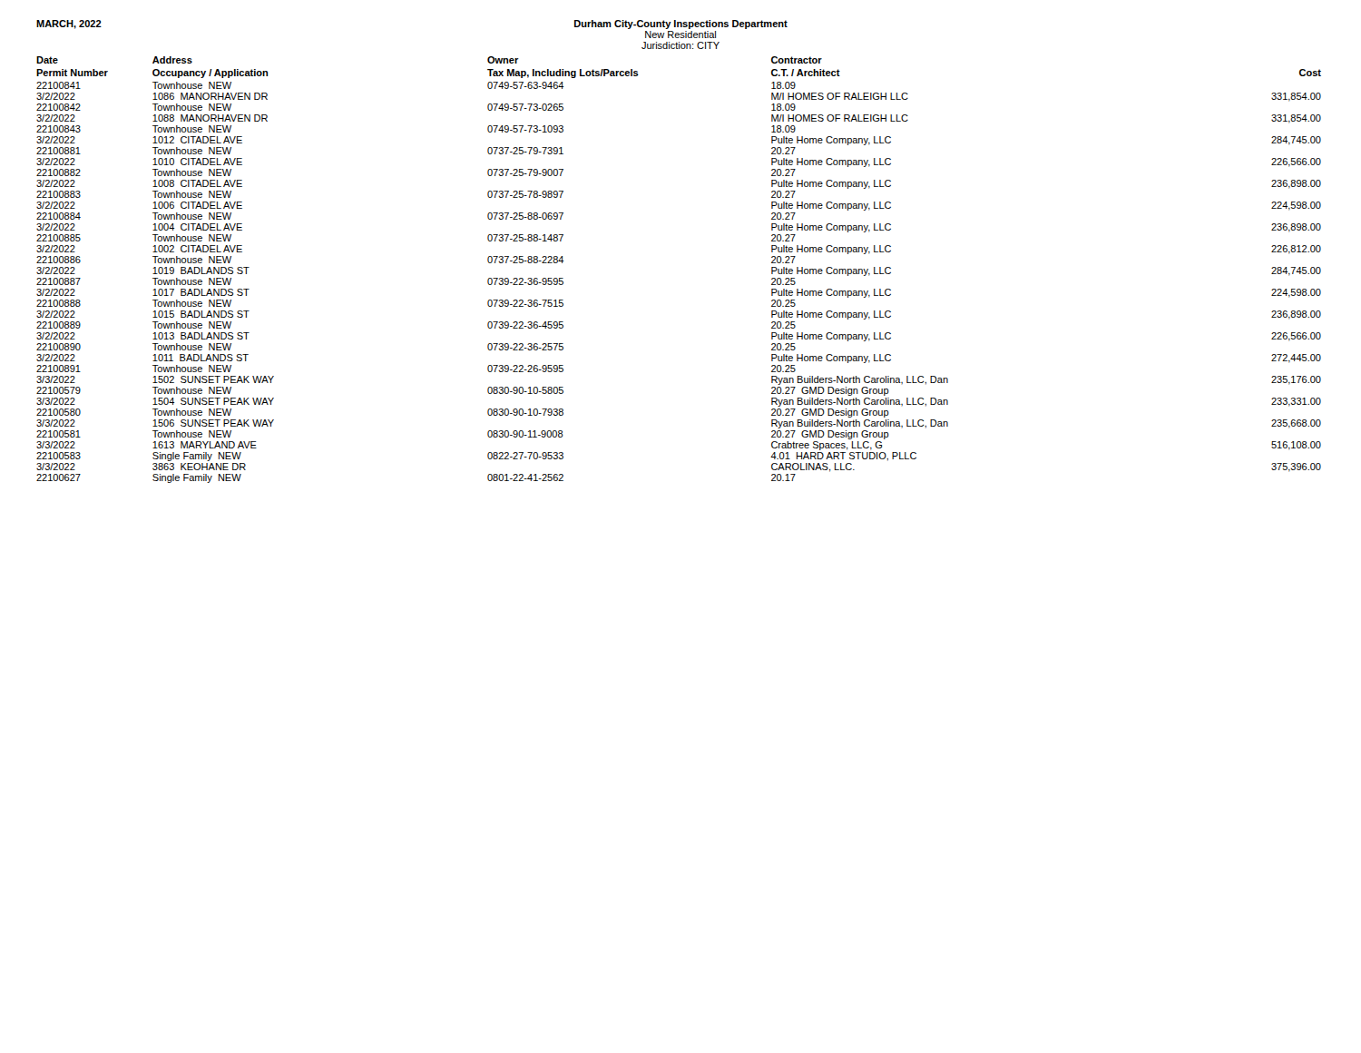MARCH, 2022
Durham City-County Inspections Department
New Residential
Jurisdiction: CITY
| Date | Address | Owner | Contractor | |
| --- | --- | --- | --- | --- |
| Permit Number | Occupancy / Application | Tax Map, Including Lots/Parcels | C.T. / Architect | Cost |
| 22100841 | Townhouse NEW | 0749-57-63-9464 | 18.09 | |
| 3/2/2022 | 1086 MANORHAVEN DR | | M/I HOMES OF RALEIGH LLC | 331,854.00 |
| 22100842 | Townhouse NEW | 0749-57-73-0265 | 18.09 | |
| 3/2/2022 | 1088 MANORHAVEN DR | | M/I HOMES OF RALEIGH LLC | 331,854.00 |
| 22100843 | Townhouse NEW | 0749-57-73-1093 | 18.09 | |
| 3/2/2022 | 1012 CITADEL AVE | | Pulte Home Company, LLC | 284,745.00 |
| 22100881 | Townhouse NEW | 0737-25-79-7391 | 20.27 | |
| 3/2/2022 | 1010 CITADEL AVE | | Pulte Home Company, LLC | 226,566.00 |
| 22100882 | Townhouse NEW | 0737-25-79-9007 | 20.27 | |
| 3/2/2022 | 1008 CITADEL AVE | | Pulte Home Company, LLC | 236,898.00 |
| 22100883 | Townhouse NEW | 0737-25-78-9897 | 20.27 | |
| 3/2/2022 | 1006 CITADEL AVE | | Pulte Home Company, LLC | 224,598.00 |
| 22100884 | Townhouse NEW | 0737-25-88-0697 | 20.27 | |
| 3/2/2022 | 1004 CITADEL AVE | | Pulte Home Company, LLC | 236,898.00 |
| 22100885 | Townhouse NEW | 0737-25-88-1487 | 20.27 | |
| 3/2/2022 | 1002 CITADEL AVE | | Pulte Home Company, LLC | 226,812.00 |
| 22100886 | Townhouse NEW | 0737-25-88-2284 | 20.27 | |
| 3/2/2022 | 1019 BADLANDS ST | | Pulte Home Company, LLC | 284,745.00 |
| 22100887 | Townhouse NEW | 0739-22-36-9595 | 20.25 | |
| 3/2/2022 | 1017 BADLANDS ST | | Pulte Home Company, LLC | 224,598.00 |
| 22100888 | Townhouse NEW | 0739-22-36-7515 | 20.25 | |
| 3/2/2022 | 1015 BADLANDS ST | | Pulte Home Company, LLC | 236,898.00 |
| 22100889 | Townhouse NEW | 0739-22-36-4595 | 20.25 | |
| 3/2/2022 | 1013 BADLANDS ST | | Pulte Home Company, LLC | 226,566.00 |
| 22100890 | Townhouse NEW | 0739-22-36-2575 | 20.25 | |
| 3/2/2022 | 1011 BADLANDS ST | | Pulte Home Company, LLC | 272,445.00 |
| 22100891 | Townhouse NEW | 0739-22-26-9595 | 20.25 | |
| 3/3/2022 | 1502 SUNSET PEAK WAY | | Ryan Builders-North Carolina, LLC, Dan | 235,176.00 |
| 22100579 | Townhouse NEW | 0830-90-10-5805 | 20.27 GMD Design Group | |
| 3/3/2022 | 1504 SUNSET PEAK WAY | | Ryan Builders-North Carolina, LLC, Dan | 233,331.00 |
| 22100580 | Townhouse NEW | 0830-90-10-7938 | 20.27 GMD Design Group | |
| 3/3/2022 | 1506 SUNSET PEAK WAY | | Ryan Builders-North Carolina, LLC, Dan | 235,668.00 |
| 22100581 | Townhouse NEW | 0830-90-11-9008 | 20.27 GMD Design Group | |
| 3/3/2022 | 1613 MARYLAND AVE | | Crabtree Spaces, LLC, G | 516,108.00 |
| 22100583 | Single Family NEW | 0822-27-70-9533 | 4.01 HARD ART STUDIO, PLLC | |
| 3/3/2022 | 3863 KEOHANE DR | | CAROLINAS, LLC. | 375,396.00 |
| 22100627 | Single Family NEW | 0801-22-41-2562 | 20.17 | |